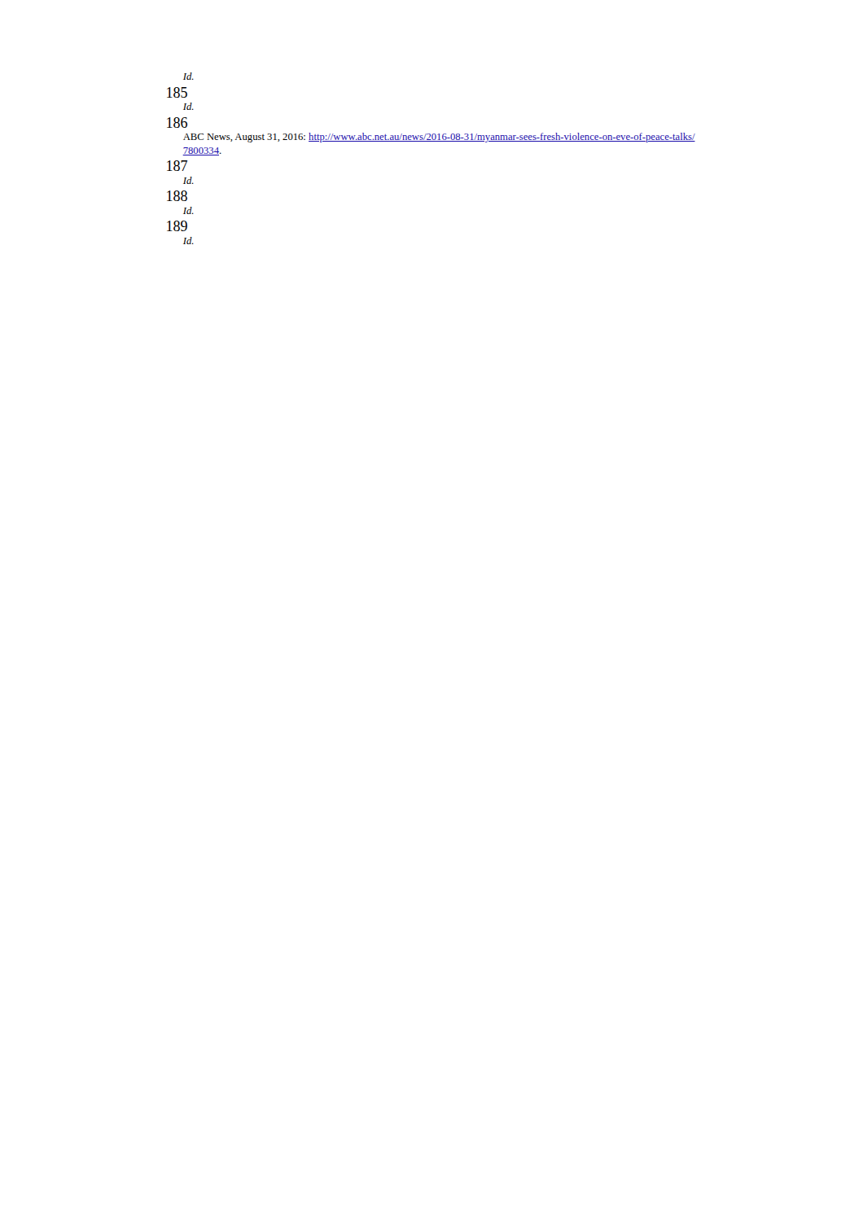Id.
185 Id.
186 ABC News, August 31, 2016: http://www.abc.net.au/news/2016-08-31/myanmar-sees-fresh-violence-on-eve-of-peace-talks/7800334.
187 Id.
188 Id.
189 Id.